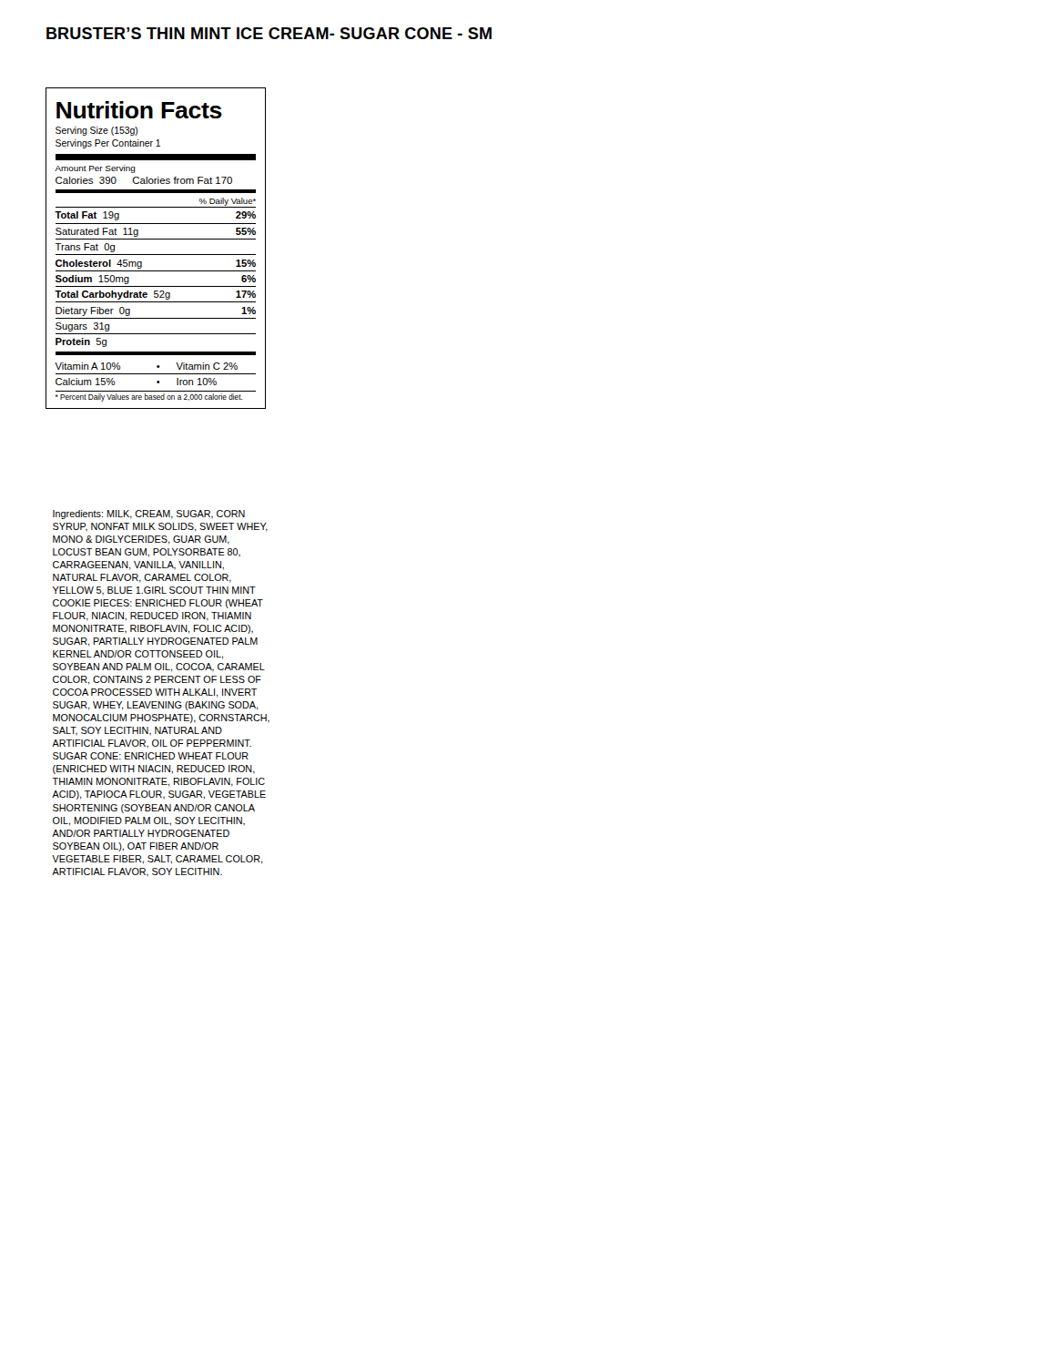BRUSTER’S THIN MINT ICE CREAM- SUGAR CONE - SM
Nutrition Facts
Serving Size (153g)
Servings Per Container 1
Amount Per Serving
Calories 390 Calories from Fat 170
% Daily Value*
| Total Fat 19g | 29% |
| Saturated Fat 11g | 55% |
| Trans Fat 0g | |
| Cholesterol 45mg | 15% |
| Sodium 150mg | 6% |
| Total Carbohydrate 52g | 17% |
| Dietary Fiber 0g | 1% |
| Sugars 31g | |
| Protein 5g | |
| Vitamin A 10% | • | Vitamin C 2% |
| Calcium 15% | • | Iron 10% |
* Percent Daily Values are based on a 2,000 calorie diet.
Ingredients: MILK, CREAM, SUGAR, CORN SYRUP, NONFAT MILK SOLIDS, SWEET WHEY, MONO & DIGLYCERIDES, GUAR GUM, LOCUST BEAN GUM, POLYSORBATE 80, CARRAGEENAN, VANILLA, VANILLIN, NATURAL FLAVOR, CARAMEL COLOR, YELLOW 5, BLUE 1.GIRL SCOUT THIN MINT COOKIE PIECES: ENRICHED FLOUR (WHEAT FLOUR, NIACIN, REDUCED IRON, THIAMIN MONONITRATE, RIBOFLAVIN, FOLIC ACID), SUGAR, PARTIALLY HYDROGENATED PALM KERNEL AND/OR COTTONSEED OIL, SOYBEAN AND PALM OIL, COCOA, CARAMEL COLOR, CONTAINS 2 PERCENT OF LESS OF COCOA PROCESSED WITH ALKALI, INVERT SUGAR, WHEY, LEAVENING (BAKING SODA, MONOCALCIUM PHOSPHATE), CORNSTARCH, SALT, SOY LECITHIN, NATURAL AND ARTIFICIAL FLAVOR, OIL OF PEPPERMINT. SUGAR CONE: ENRICHED WHEAT FLOUR (ENRICHED WITH NIACIN, REDUCED IRON, THIAMIN MONONITRATE, RIBOFLAVIN, FOLIC ACID), TAPIOCA FLOUR, SUGAR, VEGETABLE SHORTENING (SOYBEAN AND/OR CANOLA OIL, MODIFIED PALM OIL, SOY LECITHIN, AND/OR PARTIALLY HYDROGENATED SOYBEAN OIL), OAT FIBER AND/OR VEGETABLE FIBER, SALT, CARAMEL COLOR, ARTIFICIAL FLAVOR, SOY LECITHIN.